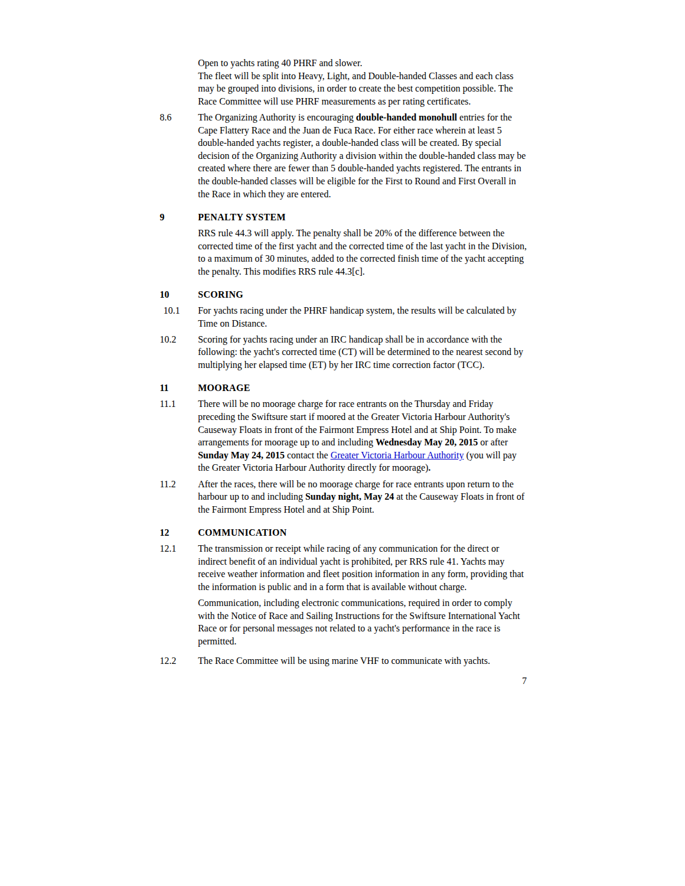Open to yachts rating 40 PHRF and slower.
The fleet will be split into Heavy, Light, and Double-handed Classes and each class may be grouped into divisions, in order to create the best competition possible. The Race Committee will use PHRF measurements as per rating certificates.
8.6
The Organizing Authority is encouraging double-handed monohull entries for the Cape Flattery Race and the Juan de Fuca Race. For either race wherein at least 5 double-handed yachts register, a double-handed class will be created. By special decision of the Organizing Authority a division within the double-handed class may be created where there are fewer than 5 double-handed yachts registered. The entrants in the double-handed classes will be eligible for the First to Round and First Overall in the Race in which they are entered.
9
PENALTY SYSTEM
RRS rule 44.3 will apply. The penalty shall be 20% of the difference between the corrected time of the first yacht and the corrected time of the last yacht in the Division, to a maximum of 30 minutes, added to the corrected finish time of the yacht accepting the penalty. This modifies RRS rule 44.3[c].
10
SCORING
10.1
For yachts racing under the PHRF handicap system, the results will be calculated by Time on Distance.
10.2
Scoring for yachts racing under an IRC handicap shall be in accordance with the following: the yacht's corrected time (CT) will be determined to the nearest second by multiplying her elapsed time (ET) by her IRC time correction factor (TCC).
11
MOORAGE
11.1
There will be no moorage charge for race entrants on the Thursday and Friday preceding the Swiftsure start if moored at the Greater Victoria Harbour Authority's Causeway Floats in front of the Fairmont Empress Hotel and at Ship Point. To make arrangements for moorage up to and including Wednesday May 20, 2015 or after Sunday May 24, 2015 contact the Greater Victoria Harbour Authority (you will pay the Greater Victoria Harbour Authority directly for moorage).
11.2
After the races, there will be no moorage charge for race entrants upon return to the harbour up to and including Sunday night, May 24 at the Causeway Floats in front of the Fairmont Empress Hotel and at Ship Point.
12
COMMUNICATION
12.1
The transmission or receipt while racing of any communication for the direct or indirect benefit of an individual yacht is prohibited, per RRS rule 41. Yachts may receive weather information and fleet position information in any form, providing that the information is public and in a form that is available without charge.
Communication, including electronic communications, required in order to comply with the Notice of Race and Sailing Instructions for the Swiftsure International Yacht Race or for personal messages not related to a yacht's performance in the race is permitted.
12.2
The Race Committee will be using marine VHF to communicate with yachts.
7